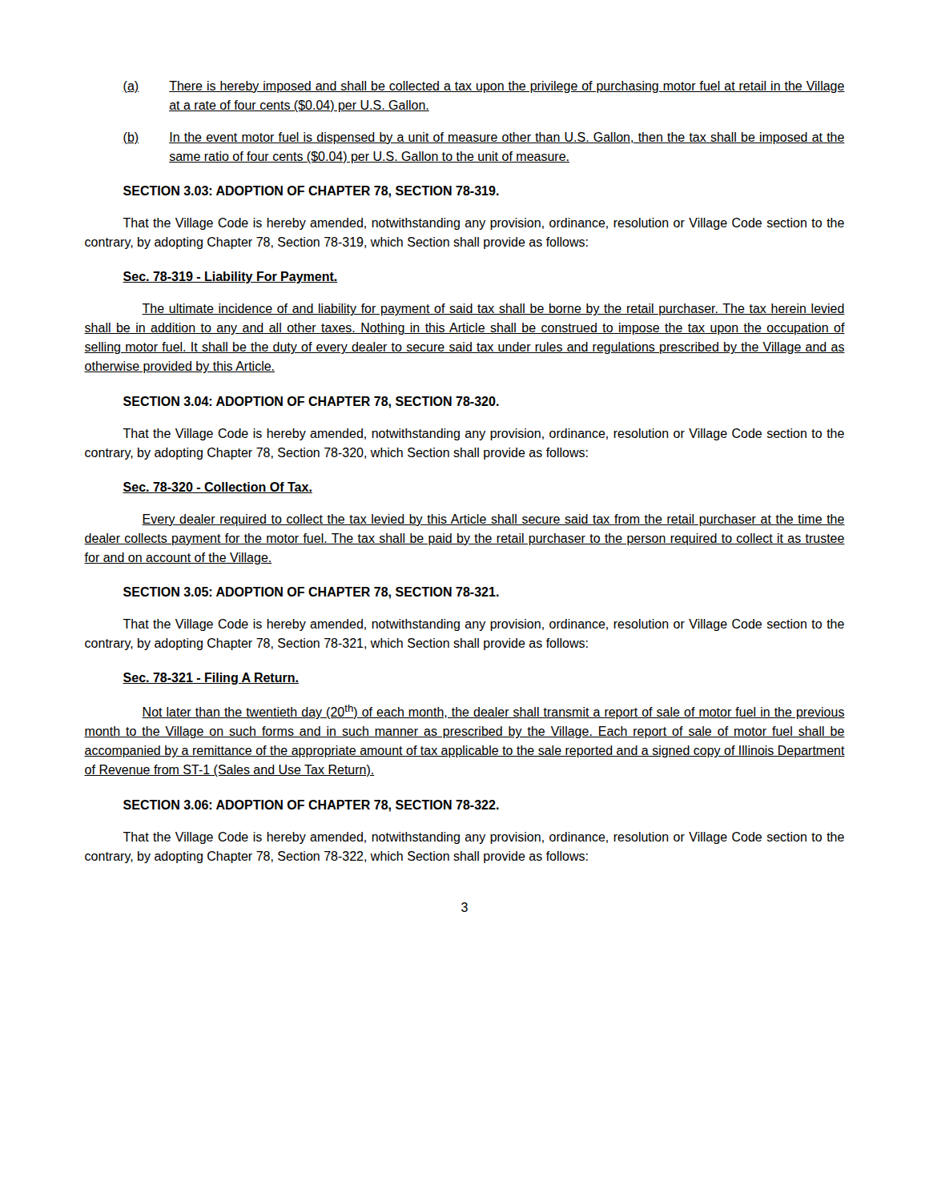(a)
There is hereby imposed and shall be collected a tax upon the privilege of purchasing motor fuel at retail in the Village at a rate of four cents ($0.04) per U.S. Gallon.
(b)
In the event motor fuel is dispensed by a unit of measure other than U.S. Gallon, then the tax shall be imposed at the same ratio of four cents ($0.04) per U.S. Gallon to the unit of measure.
SECTION 3.03: ADOPTION OF CHAPTER 78, SECTION 78-319.
That the Village Code is hereby amended, notwithstanding any provision, ordinance, resolution or Village Code section to the contrary, by adopting Chapter 78, Section 78-319, which Section shall provide as follows:
Sec. 78-319 - Liability For Payment.
The ultimate incidence of and liability for payment of said tax shall be borne by the retail purchaser. The tax herein levied shall be in addition to any and all other taxes. Nothing in this Article shall be construed to impose the tax upon the occupation of selling motor fuel. It shall be the duty of every dealer to secure said tax under rules and regulations prescribed by the Village and as otherwise provided by this Article.
SECTION 3.04: ADOPTION OF CHAPTER 78, SECTION 78-320.
That the Village Code is hereby amended, notwithstanding any provision, ordinance, resolution or Village Code section to the contrary, by adopting Chapter 78, Section 78-320, which Section shall provide as follows:
Sec. 78-320 - Collection Of Tax.
Every dealer required to collect the tax levied by this Article shall secure said tax from the retail purchaser at the time the dealer collects payment for the motor fuel. The tax shall be paid by the retail purchaser to the person required to collect it as trustee for and on account of the Village.
SECTION 3.05: ADOPTION OF CHAPTER 78, SECTION 78-321.
That the Village Code is hereby amended, notwithstanding any provision, ordinance, resolution or Village Code section to the contrary, by adopting Chapter 78, Section 78-321, which Section shall provide as follows:
Sec. 78-321 - Filing A Return.
Not later than the twentieth day (20th) of each month, the dealer shall transmit a report of sale of motor fuel in the previous month to the Village on such forms and in such manner as prescribed by the Village. Each report of sale of motor fuel shall be accompanied by a remittance of the appropriate amount of tax applicable to the sale reported and a signed copy of Illinois Department of Revenue from ST-1 (Sales and Use Tax Return).
SECTION 3.06: ADOPTION OF CHAPTER 78, SECTION 78-322.
That the Village Code is hereby amended, notwithstanding any provision, ordinance, resolution or Village Code section to the contrary, by adopting Chapter 78, Section 78-322, which Section shall provide as follows:
3